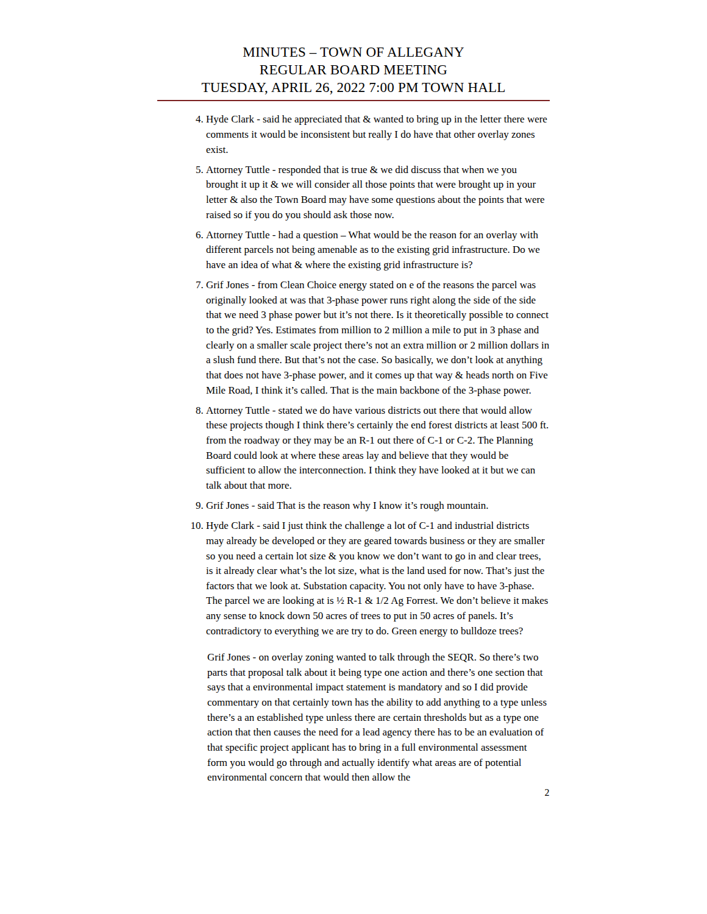MINUTES – TOWN OF ALLEGANY REGULAR BOARD MEETING TUESDAY, APRIL 26, 2022 7:00 PM TOWN HALL
Hyde Clark - said he appreciated that & wanted to bring up in the letter there were comments it would be inconsistent but really I do have that other overlay zones exist.
Attorney Tuttle - responded that is true & we did discuss that when we you brought it up it & we will consider all those points that were brought up in your letter & also the Town Board may have some questions about the points that were raised so if you do you should ask those now.
Attorney Tuttle - had a question – What would be the reason for an overlay with different parcels not being amenable as to the existing grid infrastructure. Do we have an idea of what & where the existing grid infrastructure is?
Grif Jones - from Clean Choice energy stated on e of the reasons the parcel was originally looked at was that 3-phase power runs right along the side of the side that we need 3 phase power but it’s not there. Is it theoretically possible to connect to the grid? Yes. Estimates from million to 2 million a mile to put in 3 phase and clearly on a smaller scale project there’s not an extra million or 2 million dollars in a slush fund there. But that’s not the case. So basically, we don’t look at anything that does not have 3-phase power, and it comes up that way & heads north on Five Mile Road, I think it’s called. That is the main backbone of the 3-phase power.
Attorney Tuttle - stated we do have various districts out there that would allow these projects though I think there’s certainly the end forest districts at least 500 ft. from the roadway or they may be an R-1 out there of C-1 or C-2. The Planning Board could look at where these areas lay and believe that they would be sufficient to allow the interconnection. I think they have looked at it but we can talk about that more.
Grif Jones - said That is the reason why I know it’s rough mountain.
Hyde Clark - said I just think the challenge a lot of C-1 and industrial districts may already be developed or they are geared towards business or they are smaller so you need a certain lot size & you know we don’t want to go in and clear trees, is it already clear what’s the lot size, what is the land used for now. That’s just the factors that we look at. Substation capacity. You not only have to have 3-phase. The parcel we are looking at is ½ R-1 & 1/2 Ag Forrest. We don’t believe it makes any sense to knock down 50 acres of trees to put in 50 acres of panels. It’s contradictory to everything we are try to do. Green energy to bulldoze trees?
Grif Jones - on overlay zoning wanted to talk through the SEQR. So there’s two parts that proposal talk about it being type one action and there’s one section that says that a environmental impact statement is mandatory and so I did provide commentary on that certainly town has the ability to add anything to a type unless there’s a an established type unless there are certain thresholds but as a type one action that then causes the need for a lead agency there has to be an evaluation of that specific project applicant has to bring in a full environmental assessment form you would go through and actually identify what areas are of potential environmental concern that would then allow the
2